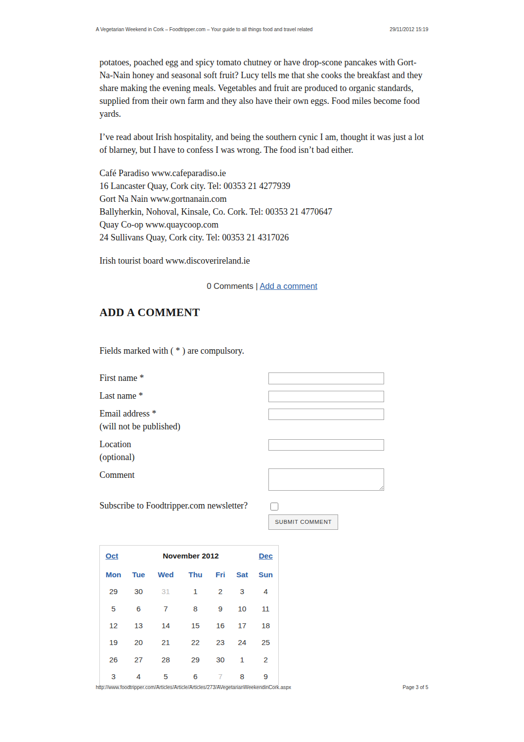A Vegetarian Weekend in Cork – Foodtripper.com – Your guide to all things food and travel related
29/11/2012 15:19
potatoes, poached egg and spicy tomato chutney or have drop-scone pancakes with Gort-Na-Nain honey and seasonal soft fruit? Lucy tells me that she cooks the breakfast and they share making the evening meals. Vegetables and fruit are produced to organic standards, supplied from their own farm and they also have their own eggs. Food miles become food yards.
I’ve read about Irish hospitality, and being the southern cynic I am, thought it was just a lot of blarney, but I have to confess I was wrong. The food isn’t bad either.
Café Paradiso www.cafeparadiso.ie
16 Lancaster Quay, Cork city. Tel: 00353 21 4277939
Gort Na Nain www.gortnanain.com
Ballyherkin, Nohoval, Kinsale, Co. Cork. Tel: 00353 21 4770647
Quay Co-op www.quaycoop.com
24 Sullivans Quay, Cork city. Tel: 00353 21 4317026
Irish tourist board www.discoverireland.ie
0 Comments | Add a comment
ADD A COMMENT
Fields marked with ( * ) are compulsory.
| First name * | |
| Last name * | |
| Email address * (will not be published) | |
| Location (optional) | |
| Comment | |
| Subscribe to Foodtripper.com newsletter? | SUBMIT COMMENT |
| Oct | November 2012 | Dec |
| --- | --- | --- |
| Mon | Tue | Wed | Thu | Fri | Sat | Sun |
| 29 | 30 | 31 | 1 | 2 | 3 | 4 |
| 5 | 6 | 7 | 8 | 9 | 10 | 11 |
| 12 | 13 | 14 | 15 | 16 | 17 | 18 |
| 19 | 20 | 21 | 22 | 23 | 24 | 25 |
| 26 | 27 | 28 | 29 | 30 | 1 | 2 |
| 3 | 4 | 5 | 6 | 7 | 8 | 9 |
http://www.foodtripper.com/Articles/Article/Articles/273/AVegetarianWeekendinCork.aspx
Page 3 of 5